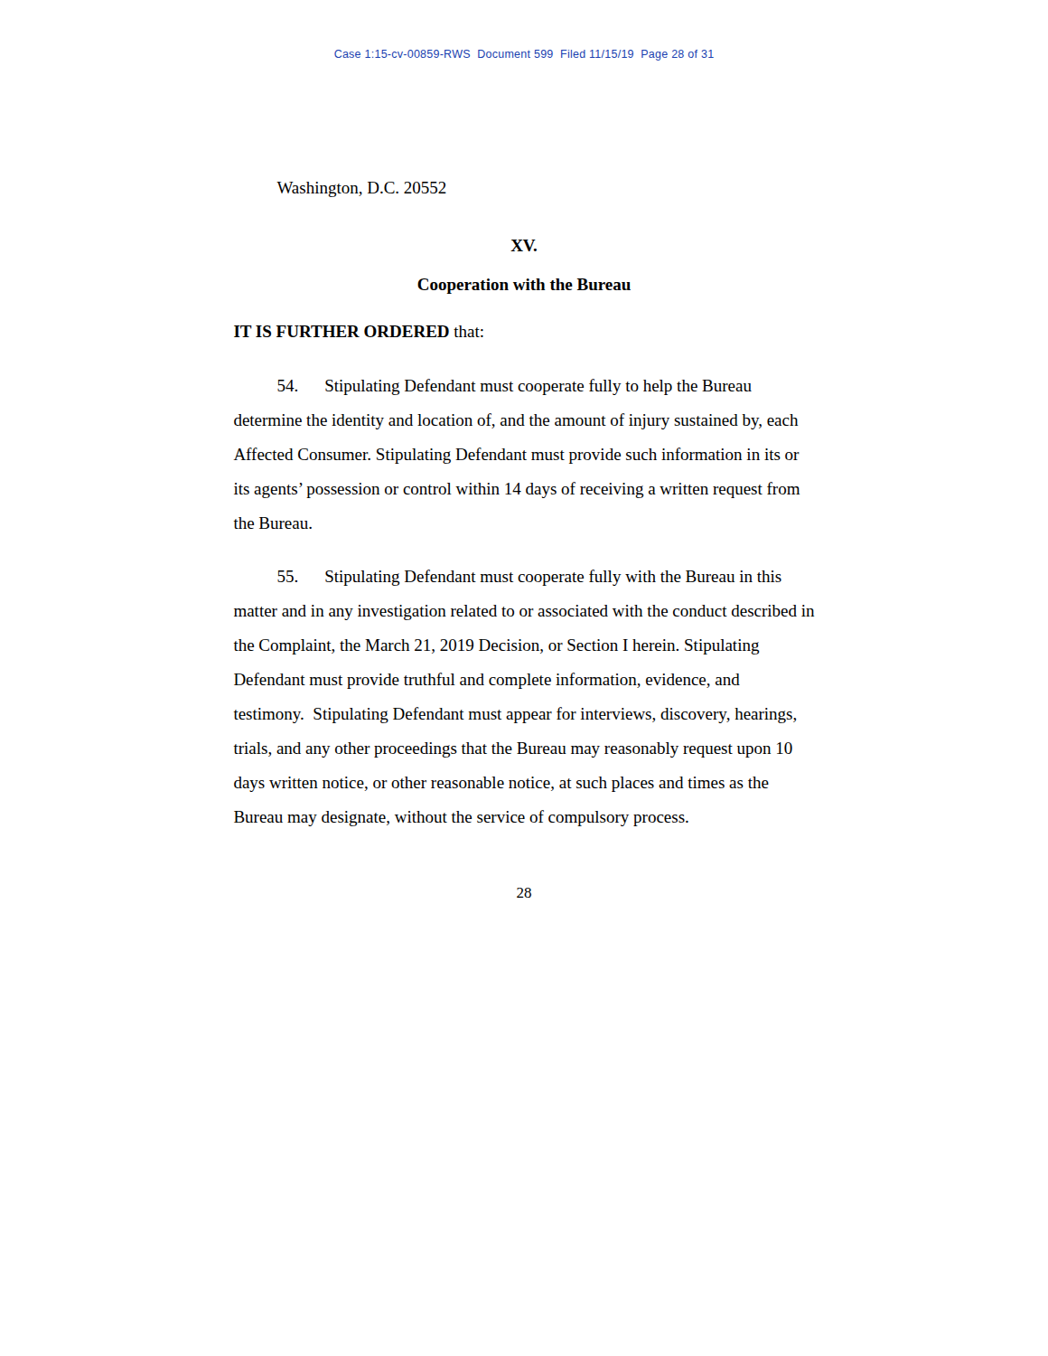Case 1:15-cv-00859-RWS Document 599 Filed 11/15/19 Page 28 of 31
Washington, D.C. 20552
XV.
Cooperation with the Bureau
IT IS FURTHER ORDERED that:
54. Stipulating Defendant must cooperate fully to help the Bureau determine the identity and location of, and the amount of injury sustained by, each Affected Consumer. Stipulating Defendant must provide such information in its or its agents’ possession or control within 14 days of receiving a written request from the Bureau.
55. Stipulating Defendant must cooperate fully with the Bureau in this matter and in any investigation related to or associated with the conduct described in the Complaint, the March 21, 2019 Decision, or Section I herein. Stipulating Defendant must provide truthful and complete information, evidence, and testimony. Stipulating Defendant must appear for interviews, discovery, hearings, trials, and any other proceedings that the Bureau may reasonably request upon 10 days written notice, or other reasonable notice, at such places and times as the Bureau may designate, without the service of compulsory process.
28